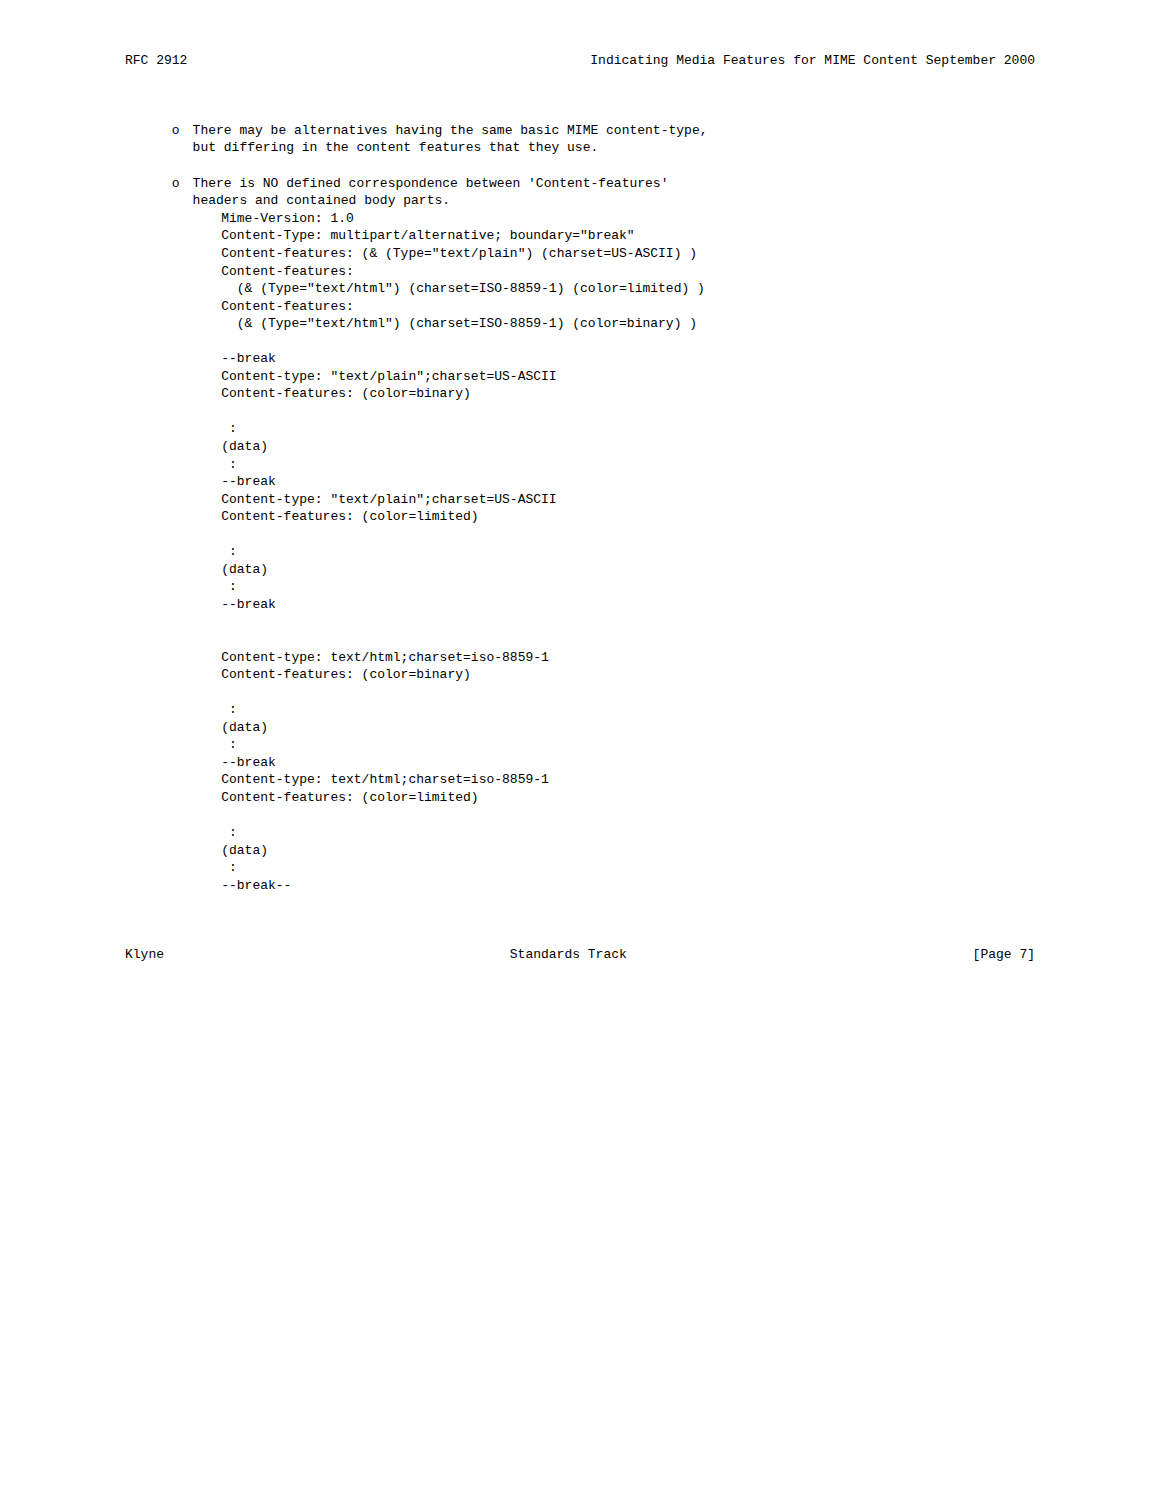RFC 2912 Indicating Media Features for MIME Content September 2000
There may be alternatives having the same basic MIME content-type,
but differing in the content features that they use.
There is NO defined correspondence between 'Content-features'
headers and contained body parts.
Mime-Version: 1.0
Content-Type: multipart/alternative; boundary="break"
Content-features: (& (Type="text/plain") (charset=US-ASCII) )
Content-features:
  (& (Type="text/html") (charset=ISO-8859-1) (color=limited) )
Content-features:
  (& (Type="text/html") (charset=ISO-8859-1) (color=binary) )

--break
Content-type: "text/plain";charset=US-ASCII
Content-features: (color=binary)

 :
(data)
 :
--break
Content-type: "text/plain";charset=US-ASCII
Content-features: (color=limited)

 :
(data)
 :
--break


Content-type: text/html;charset=iso-8859-1
Content-features: (color=binary)

 :
(data)
 :
--break
Content-type: text/html;charset=iso-8859-1
Content-features: (color=limited)

 :
(data)
 :
--break--
Klyne Standards Track [Page 7]